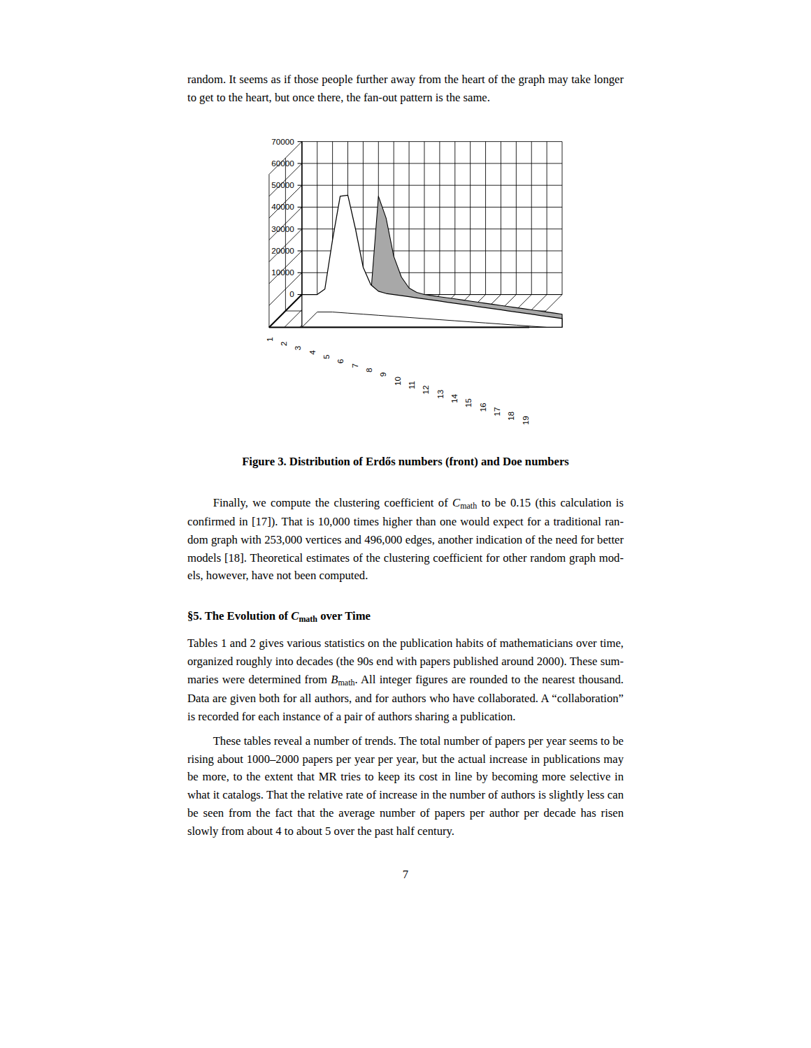random. It seems as if those people further away from the heart of the graph may take longer to get to the heart, but once there, the fan-out pattern is the same.
70000 60000 50000 40000 30000 20000 10000 0 1 2 3 4 5 6 7 8 9 10 11 12 13 14 15 16 17 18 19
Figure 3. Distribution of Erdős numbers (front) and Doe numbers
Finally, we compute the clustering coefficient of Cmath to be 0.15 (this calculation is confirmed in [17]). That is 10,000 times higher than one would expect for a traditional random graph with 253,000 vertices and 496,000 edges, another indication of the need for better models [18]. Theoretical estimates of the clustering coefficient for other random graph models, however, have not been computed.
§5. The Evolution of Cmath over Time
Tables 1 and 2 gives various statistics on the publication habits of mathematicians over time, organized roughly into decades (the 90s end with papers published around 2000). These summaries were determined from Bmath. All integer figures are rounded to the nearest thousand. Data are given both for all authors, and for authors who have collaborated. A “collaboration” is recorded for each instance of a pair of authors sharing a publication.
These tables reveal a number of trends. The total number of papers per year seems to be rising about 1000–2000 papers per year per year, but the actual increase in publications may be more, to the extent that MR tries to keep its cost in line by becoming more selective in what it catalogs. That the relative rate of increase in the number of authors is slightly less can be seen from the fact that the average number of papers per author per decade has risen slowly from about 4 to about 5 over the past half century.
7